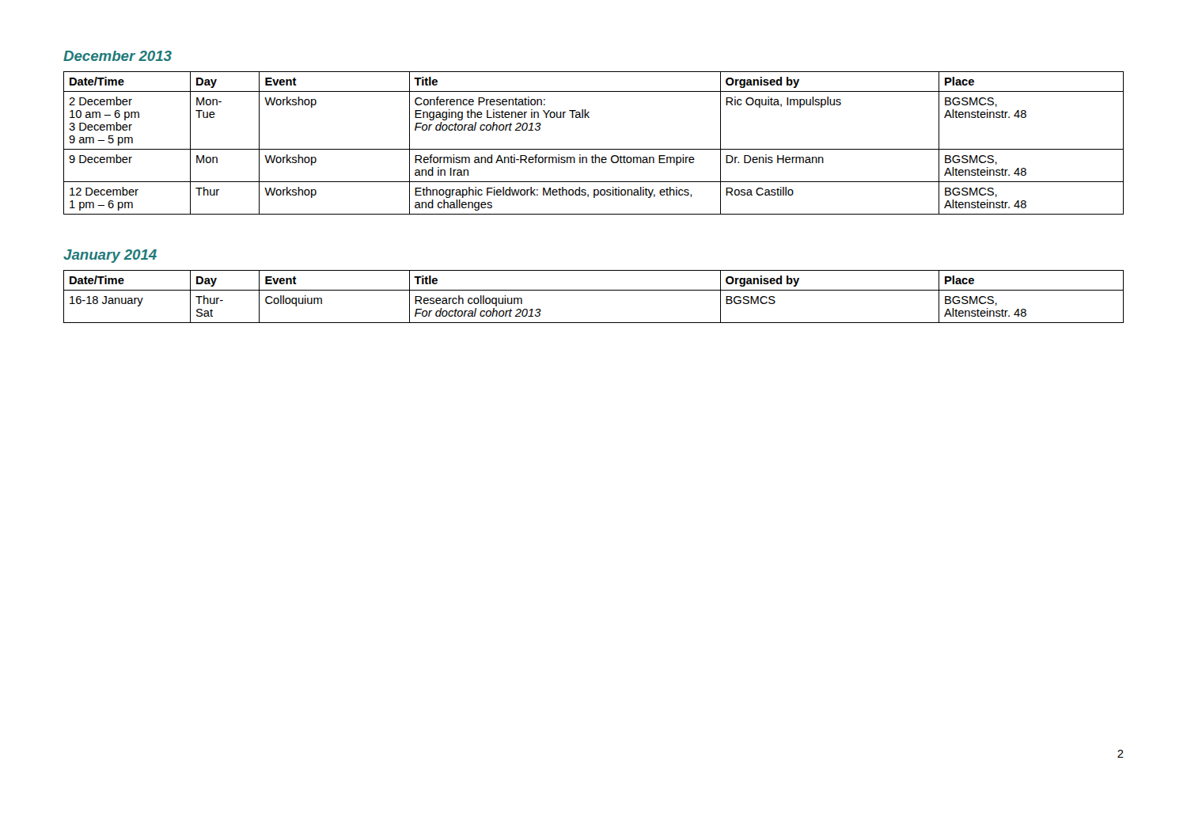December 2013
| Date/Time | Day | Event | Title | Organised by | Place |
| --- | --- | --- | --- | --- | --- |
| 2 December 10 am – 6 pm 3 December 9 am – 5 pm | Mon- Tue | Workshop | Conference Presentation: Engaging the Listener in Your Talk For doctoral cohort 2013 | Ric Oquita, Impulsplus | BGSMCS, Altensteinstr. 48 |
| 9 December | Mon | Workshop | Reformism and Anti-Reformism in the Ottoman Empire and in Iran | Dr. Denis Hermann | BGSMCS, Altensteinstr. 48 |
| 12 December 1 pm – 6 pm | Thur | Workshop | Ethnographic Fieldwork: Methods, positionality, ethics, and challenges | Rosa Castillo | BGSMCS, Altensteinstr. 48 |
January 2014
| Date/Time | Day | Event | Title | Organised by | Place |
| --- | --- | --- | --- | --- | --- |
| 16-18 January | Thur- Sat | Colloquium | Research colloquium For doctoral cohort 2013 | BGSMCS | BGSMCS, Altensteinstr. 48 |
2